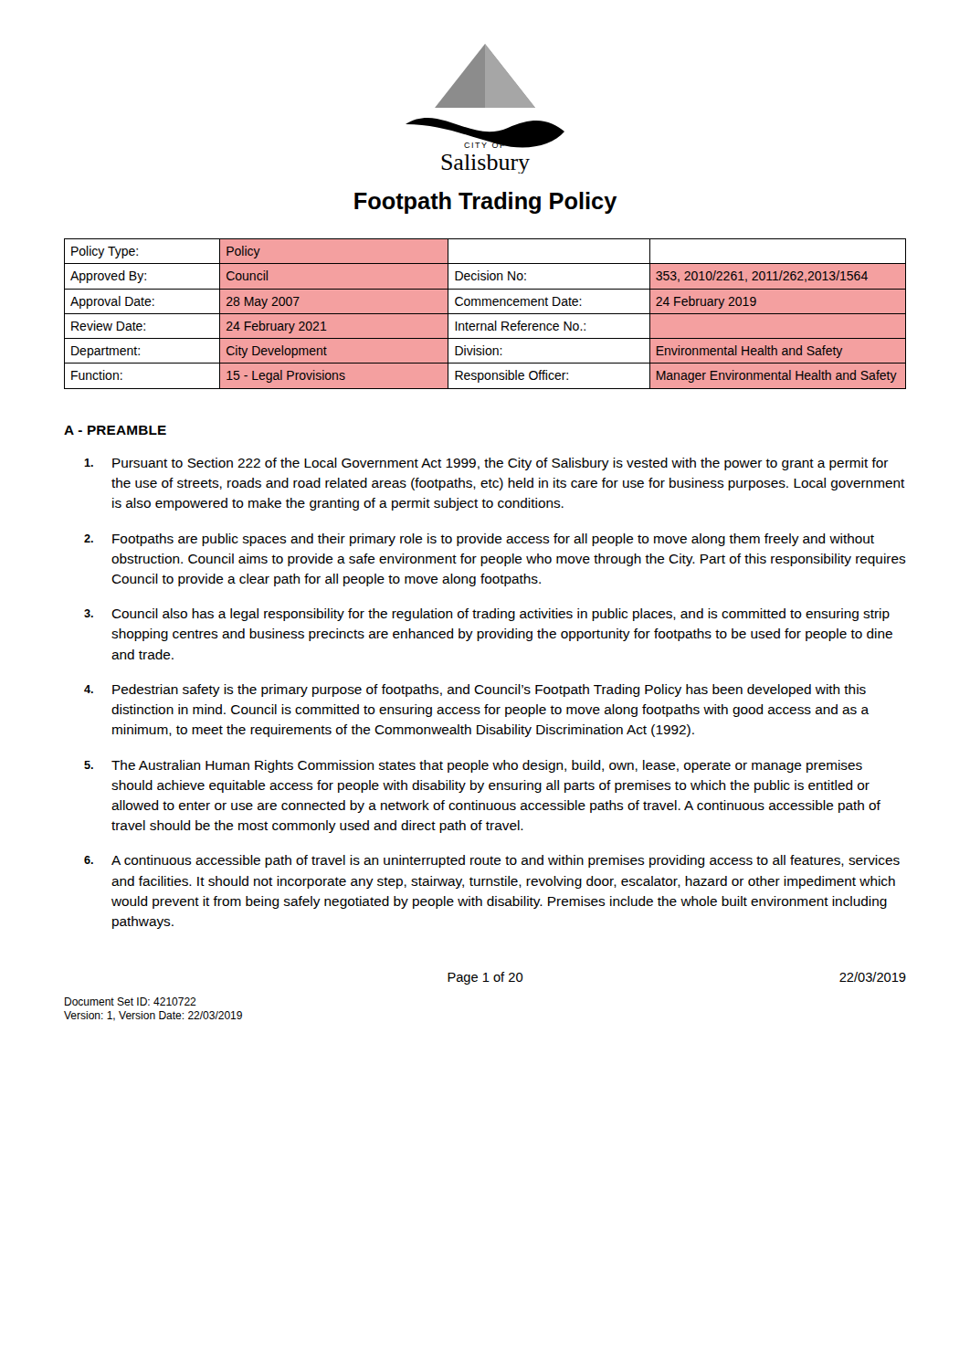CITY OF Salisbury
Footpath Trading Policy
| Policy Type: | Policy | | |
| Approved By: | Council | Decision No: | 353, 2010/2261, 2011/262,2013/1564 |
| Approval Date: | 28 May 2007 | Commencement Date: | 24 February 2019 |
| Review Date: | 24 February 2021 | Internal Reference No.: | |
| Department: | City Development | Division: | Environmental Health and Safety |
| Function: | 15 - Legal Provisions | Responsible Officer: | Manager Environmental Health and Safety |
A - PREAMBLE
Pursuant to Section 222 of the Local Government Act 1999, the City of Salisbury is vested with the power to grant a permit for the use of streets, roads and road related areas (footpaths, etc) held in its care for use for business purposes. Local government is also empowered to make the granting of a permit subject to conditions.
Footpaths are public spaces and their primary role is to provide access for all people to move along them freely and without obstruction. Council aims to provide a safe environment for people who move through the City. Part of this responsibility requires Council to provide a clear path for all people to move along footpaths.
Council also has a legal responsibility for the regulation of trading activities in public places, and is committed to ensuring strip shopping centres and business precincts are enhanced by providing the opportunity for footpaths to be used for people to dine and trade.
Pedestrian safety is the primary purpose of footpaths, and Council’s Footpath Trading Policy has been developed with this distinction in mind. Council is committed to ensuring access for people to move along footpaths with good access and as a minimum, to meet the requirements of the Commonwealth Disability Discrimination Act (1992).
The Australian Human Rights Commission states that people who design, build, own, lease, operate or manage premises should achieve equitable access for people with disability by ensuring all parts of premises to which the public is entitled or allowed to enter or use are connected by a network of continuous accessible paths of travel. A continuous accessible path of travel should be the most commonly used and direct path of travel.
A continuous accessible path of travel is an uninterrupted route to and within premises providing access to all features, services and facilities. It should not incorporate any step, stairway, turnstile, revolving door, escalator, hazard or other impediment which would prevent it from being safely negotiated by people with disability. Premises include the whole built environment including pathways.
Page 1 of 2022/03/2019
Document Set ID: 4210722
Version: 1, Version Date: 22/03/2019